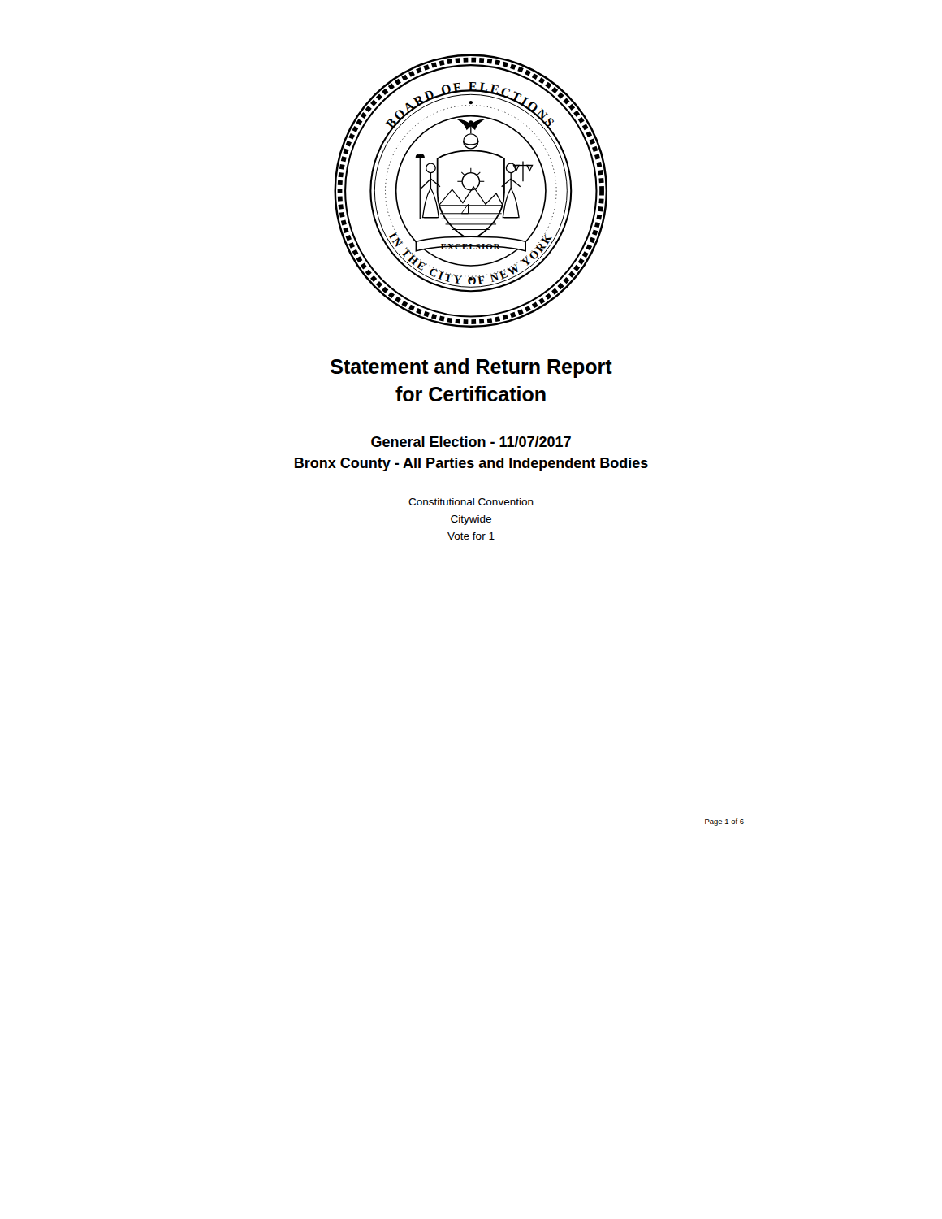BOARD OF ELECTIONS IN THE CITY OF NEW YORK EXCELSIOR
Statement and Return Report
for Certification
General Election - 11/07/2017
Bronx County - All Parties and Independent Bodies
Constitutional Convention
Citywide
Vote for 1
Page 1 of 6